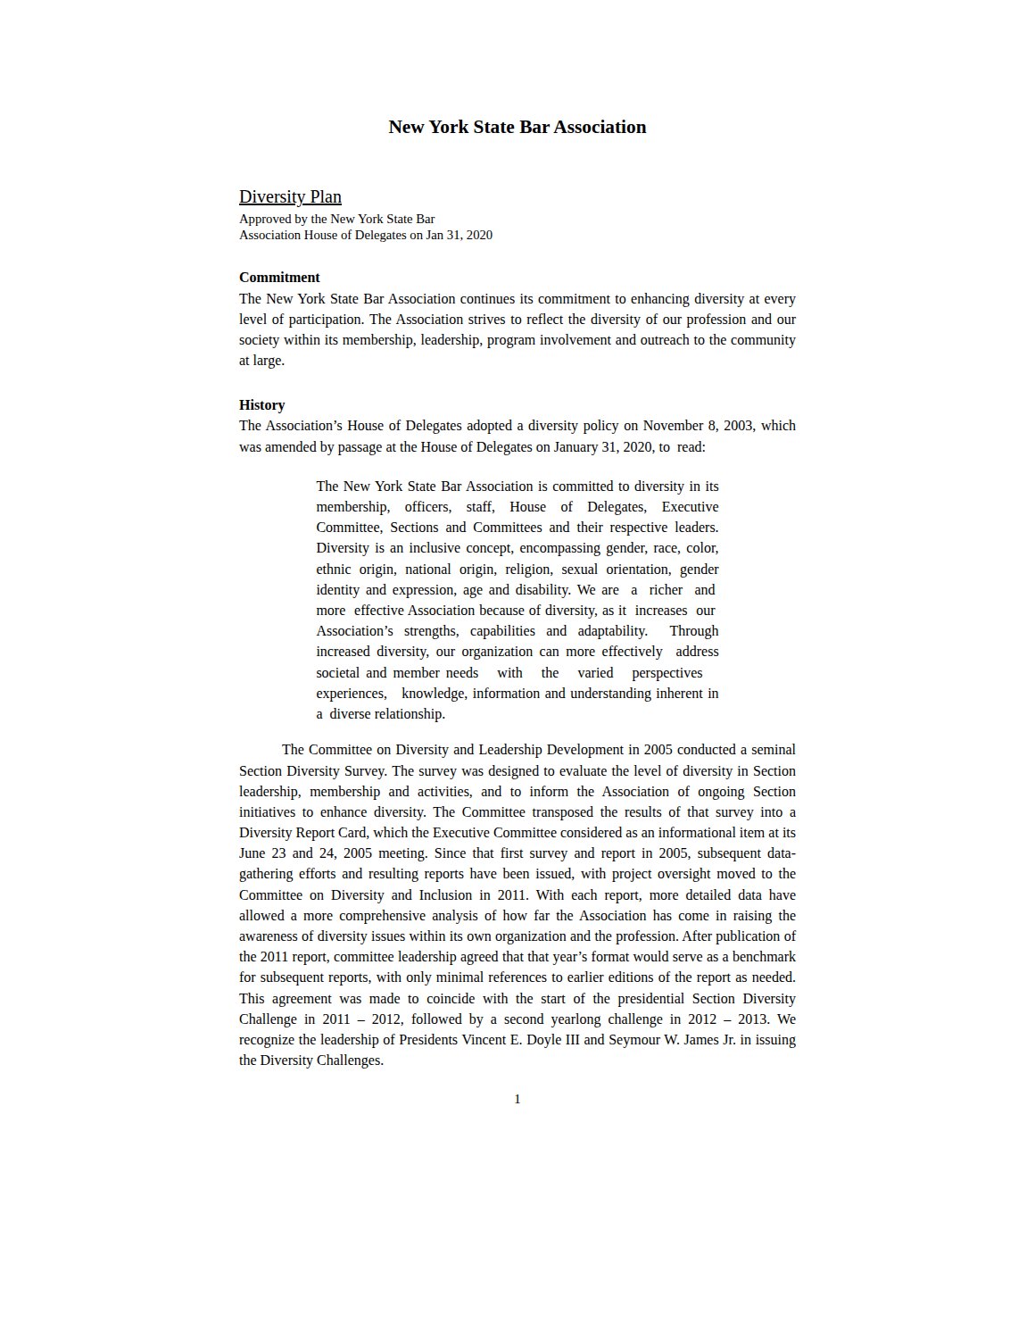New York State Bar Association
Diversity Plan
Approved by the New York State Bar
Association House of Delegates on Jan 31, 2020
Commitment
The New York State Bar Association continues its commitment to enhancing diversity at every level of participation. The Association strives to reflect the diversity of our profession and our society within its membership, leadership, program involvement and outreach to the community at large.
History
The Association’s House of Delegates adopted a diversity policy on November 8, 2003, which was amended by passage at the House of Delegates on January 31, 2020, to read:
The New York State Bar Association is committed to diversity in its membership, officers, staff, House of Delegates, Executive Committee, Sections and Committees and their respective leaders. Diversity is an inclusive concept, encompassing gender, race, color, ethnic origin, national origin, religion, sexual orientation, gender identity and expression, age and disability. We are a richer and more effective Association because of diversity, as it increases our Association’s strengths, capabilities and adaptability. Through increased diversity, our organization can more effectively address societal and member needs with the varied perspectives experiences, knowledge, information and understanding inherent in a diverse relationship.
The Committee on Diversity and Leadership Development in 2005 conducted a seminal Section Diversity Survey. The survey was designed to evaluate the level of diversity in Section leadership, membership and activities, and to inform the Association of ongoing Section initiatives to enhance diversity. The Committee transposed the results of that survey into a Diversity Report Card, which the Executive Committee considered as an informational item at its June 23 and 24, 2005 meeting. Since that first survey and report in 2005, subsequent data-gathering efforts and resulting reports have been issued, with project oversight moved to the Committee on Diversity and Inclusion in 2011. With each report, more detailed data have allowed a more comprehensive analysis of how far the Association has come in raising the awareness of diversity issues within its own organization and the profession. After publication of the 2011 report, committee leadership agreed that that year’s format would serve as a benchmark for subsequent reports, with only minimal references to earlier editions of the report as needed. This agreement was made to coincide with the start of the presidential Section Diversity Challenge in 2011 – 2012, followed by a second yearlong challenge in 2012 – 2013. We recognize the leadership of Presidents Vincent E. Doyle III and Seymour W. James Jr. in issuing the Diversity Challenges.
1